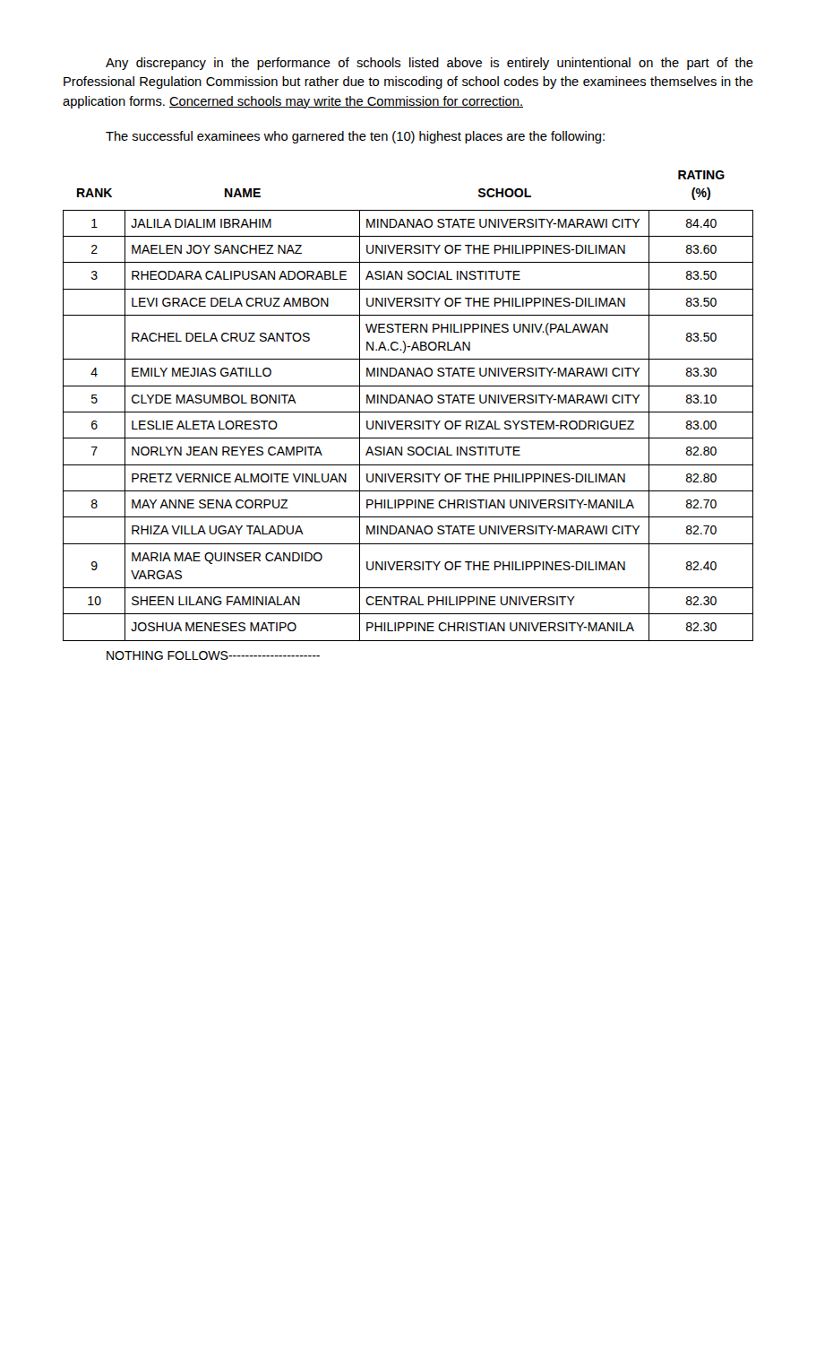Any discrepancy in the performance of schools listed above is entirely unintentional on the part of the Professional Regulation Commission but rather due to miscoding of school codes by the examinees themselves in the application forms. Concerned schools may write the Commission for correction.
The successful examinees who garnered the ten (10) highest places are the following:
| RANK | NAME | SCHOOL | RATING (%) |
| --- | --- | --- | --- |
| 1 | JALILA DIALIM IBRAHIM | MINDANAO STATE UNIVERSITY-MARAWI CITY | 84.40 |
| 2 | MAELEN JOY SANCHEZ NAZ | UNIVERSITY OF THE PHILIPPINES-DILIMAN | 83.60 |
| 3 | RHEODARA CALIPUSAN ADORABLE | ASIAN SOCIAL INSTITUTE | 83.50 |
| | LEVI GRACE DELA CRUZ AMBON | UNIVERSITY OF THE PHILIPPINES-DILIMAN | 83.50 |
| | RACHEL DELA CRUZ SANTOS | WESTERN PHILIPPINES UNIV.(PALAWAN N.A.C.)-ABORLAN | 83.50 |
| 4 | EMILY MEJIAS GATILLO | MINDANAO STATE UNIVERSITY-MARAWI CITY | 83.30 |
| 5 | CLYDE MASUMBOL BONITA | MINDANAO STATE UNIVERSITY-MARAWI CITY | 83.10 |
| 6 | LESLIE ALETA LORESTO | UNIVERSITY OF RIZAL SYSTEM-RODRIGUEZ | 83.00 |
| 7 | NORLYN JEAN REYES CAMPITA | ASIAN SOCIAL INSTITUTE | 82.80 |
| | PRETZ VERNICE ALMOITE VINLUAN | UNIVERSITY OF THE PHILIPPINES-DILIMAN | 82.80 |
| 8 | MAY ANNE SENA CORPUZ | PHILIPPINE CHRISTIAN UNIVERSITY-MANILA | 82.70 |
| | RHIZA VILLA UGAY TALADUA | MINDANAO STATE UNIVERSITY-MARAWI CITY | 82.70 |
| 9 | MARIA MAE QUINSER CANDIDO VARGAS | UNIVERSITY OF THE PHILIPPINES-DILIMAN | 82.40 |
| 10 | SHEEN LILANG FAMINIALAN | CENTRAL PHILIPPINE UNIVERSITY | 82.30 |
| | JOSHUA MENESES MATIPO | PHILIPPINE CHRISTIAN UNIVERSITY-MANILA | 82.30 |
NOTHING FOLLOWS----------------------